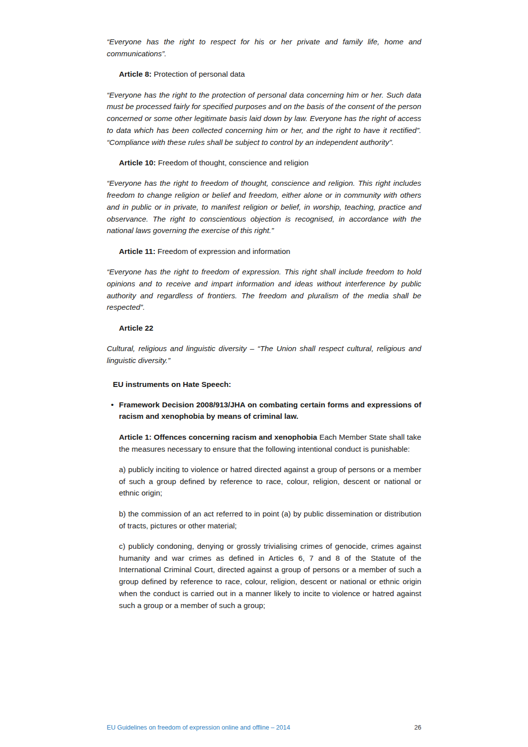“Everyone has the right to respect for his or her private and family life, home and communications”.
Article 8: Protection of personal data
“Everyone has the right to the protection of personal data concerning him or her. Such data must be processed fairly for specified purposes and on the basis of the consent of the person concerned or some other legitimate basis laid down by law. Everyone has the right of access to data which has been collected concerning him or her, and the right to have it rectified”. “Compliance with these rules shall be subject to control by an independent authority”.
Article 10: Freedom of thought, conscience and religion
“Everyone has the right to freedom of thought, conscience and religion. This right includes freedom to change religion or belief and freedom, either alone or in community with others and in public or in private, to manifest religion or belief, in worship, teaching, practice and observance. The right to conscientious objection is recognised, in accordance with the national laws governing the exercise of this right.”
Article 11: Freedom of expression and information
“Everyone has the right to freedom of expression. This right shall include freedom to hold opinions and to receive and impart information and ideas without interference by public authority and regardless of frontiers. The freedom and pluralism of the media shall be respected”.
Article 22
Cultural, religious and linguistic diversity – “The Union shall respect cultural, religious and linguistic diversity.”
EU instruments on Hate Speech:
Framework Decision 2008/913/JHA on combating certain forms and expressions of racism and xenophobia by means of criminal law.
Article 1: Offences concerning racism and xenophobia Each Member State shall take the measures necessary to ensure that the following intentional conduct is punishable:
a) publicly inciting to violence or hatred directed against a group of persons or a member of such a group defined by reference to race, colour, religion, descent or national or ethnic origin;
b) the commission of an act referred to in point (a) by public dissemination or distribution of tracts, pictures or other material;
c) publicly condoning, denying or grossly trivialising crimes of genocide, crimes against humanity and war crimes as defined in Articles 6, 7 and 8 of the Statute of the International Criminal Court, directed against a group of persons or a member of such a group defined by reference to race, colour, religion, descent or national or ethnic origin when the conduct is carried out in a manner likely to incite to violence or hatred against such a group or a member of such a group;
EU Guidelines on freedom of expression online and offline – 2014 26